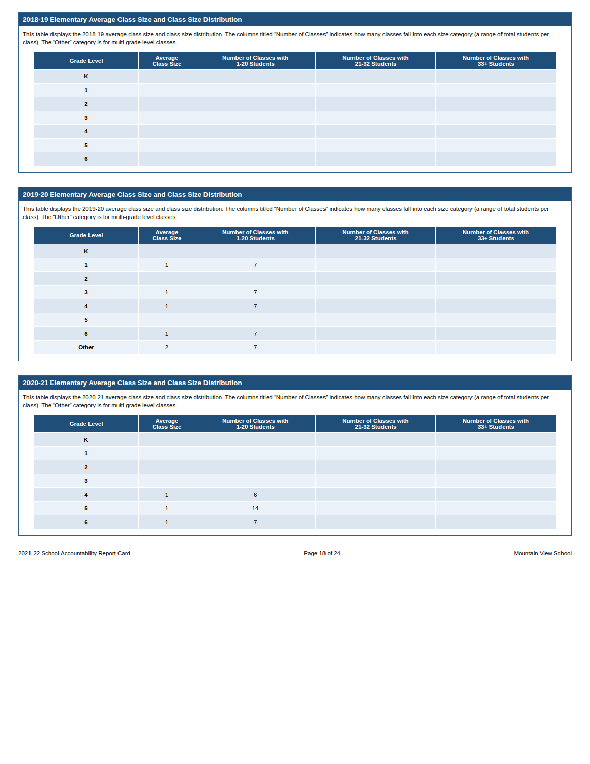2018-19 Elementary Average Class Size and Class Size Distribution
This table displays the 2018-19 average class size and class size distribution. The columns titled “Number of Classes” indicates how many classes fall into each size category (a range of total students per class). The “Other” category is for multi-grade level classes.
| Grade Level | Average Class Size | Number of Classes with 1-20 Students | Number of Classes with 21-32 Students | Number of Classes with 33+ Students |
| --- | --- | --- | --- | --- |
| K | | | | |
| 1 | | | | |
| 2 | | | | |
| 3 | | | | |
| 4 | | | | |
| 5 | | | | |
| 6 | | | | |
2019-20 Elementary Average Class Size and Class Size Distribution
This table displays the 2019-20 average class size and class size distribution. The columns titled “Number of Classes” indicates how many classes fall into each size category (a range of total students per class). The “Other” category is for multi-grade level classes.
| Grade Level | Average Class Size | Number of Classes with 1-20 Students | Number of Classes with 21-32 Students | Number of Classes with 33+ Students |
| --- | --- | --- | --- | --- |
| K | | | | |
| 1 | 1 | 7 | | |
| 2 | | | | |
| 3 | 1 | 7 | | |
| 4 | 1 | 7 | | |
| 5 | | | | |
| 6 | 1 | 7 | | |
| Other | 2 | 7 | | |
2020-21 Elementary Average Class Size and Class Size Distribution
This table displays the 2020-21 average class size and class size distribution. The columns titled “Number of Classes” indicates how many classes fall into each size category (a range of total students per class). The “Other” category is for multi-grade level classes.
| Grade Level | Average Class Size | Number of Classes with 1-20 Students | Number of Classes with 21-32 Students | Number of Classes with 33+ Students |
| --- | --- | --- | --- | --- |
| K | | | | |
| 1 | | | | |
| 2 | | | | |
| 3 | | | | |
| 4 | 1 | 6 | | |
| 5 | 1 | 14 | | |
| 6 | 1 | 7 | | |
2021-22 School Accountability Report Card
Page 18 of 24
Mountain View School